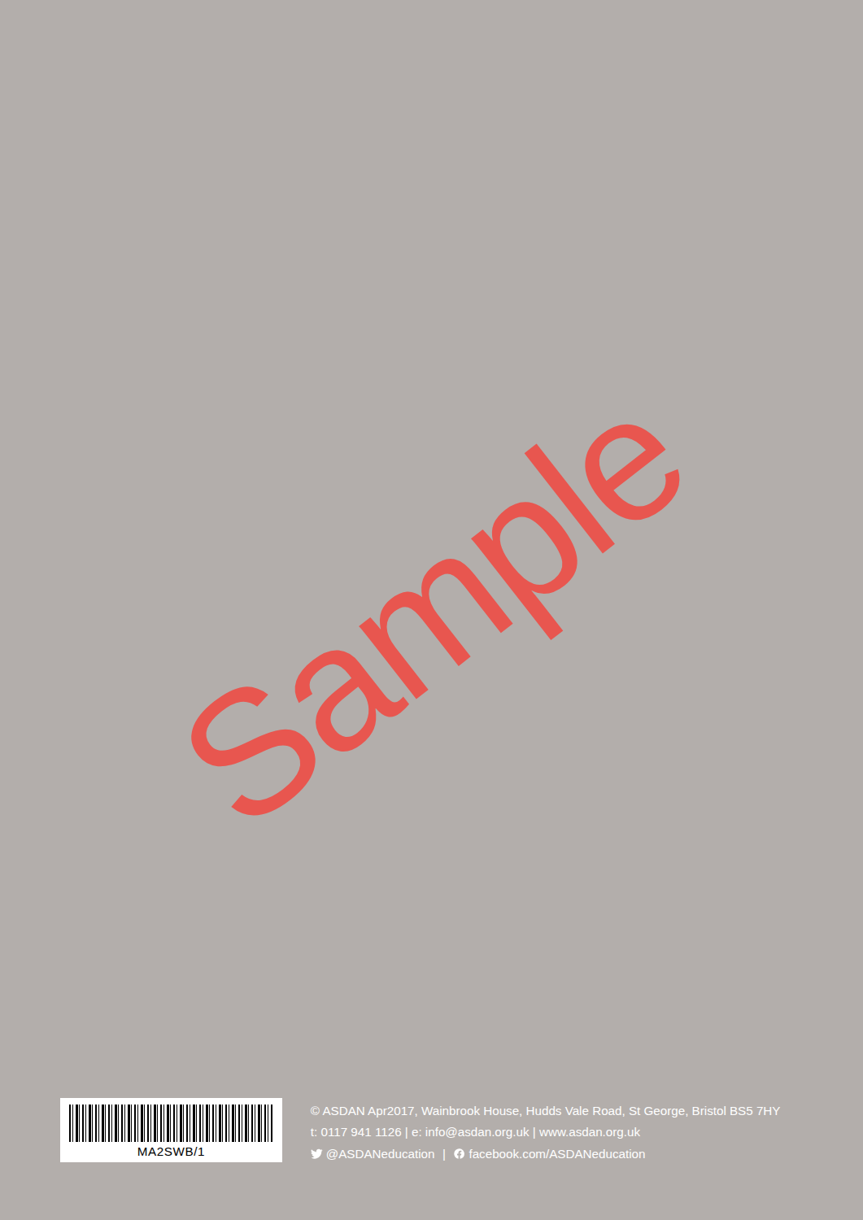Sample
MA2SWB/1
© ASDAN Apr2017, Wainbrook House, Hudds Vale Road, St George, Bristol BS5 7HY
t: 0117 941 1126 | e: info@asdan.org.uk | www.asdan.org.uk
@ASDANeducation | facebook.com/ASDANeducation